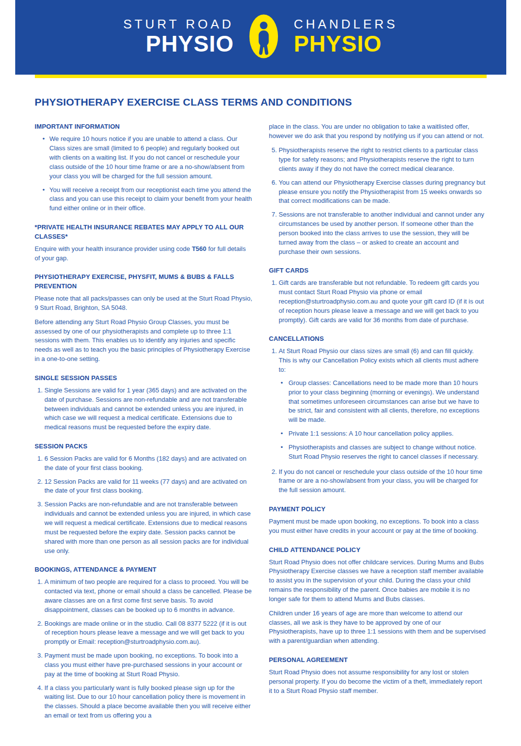STURT ROAD PHYSIO
CHANDLERS PHYSIO
Physiotherapy Exercise Class Terms and Conditions
Important Information
We require 10 hours notice if you are unable to attend a class. Our Class sizes are small (limited to 6 people) and regularly booked out with clients on a waiting list. If you do not cancel or reschedule your class outside of the 10 hour time frame or are a no-show/absent from your class you will be charged for the full session amount.
You will receive a receipt from our receptionist each time you attend the class and you can use this receipt to claim your benefit from your health fund either online or in their office.
*Private Health Insurance Rebates May Apply to All Our Classes*
Enquire with your health insurance provider using code T560 for full details of your gap.
Physiotherapy Exercise, Physfit, Mums & Bubs & Falls Prevention
Please note that all packs/passes can only be used at the Sturt Road Physio, 9 Sturt Road, Brighton, SA 5048.
Before attending any Sturt Road Physio Group Classes, you must be assessed by one of our physiotherapists and complete up to three 1:1 sessions with them. This enables us to identify any injuries and specific needs as well as to teach you the basic principles of Physiotherapy Exercise in a one-to-one setting.
Single Session Passes
Single Sessions are valid for 1 year (365 days) and are activated on the date of purchase. Sessions are non-refundable and are not transferable between individuals and cannot be extended unless you are injured, in which case we will request a medical certificate. Extensions due to medical reasons must be requested before the expiry date.
Session Packs
6 Session Packs are valid for 6 Months (182 days) and are activated on the date of your first class booking.
12 Session Packs are valid for 11 weeks (77 days) and are activated on the date of your first class booking.
Session Packs are non-refundable and are not transferable between individuals and cannot be extended unless you are injured, in which case we will request a medical certificate. Extensions due to medical reasons must be requested before the expiry date. Session packs cannot be shared with more than one person as all session packs are for individual use only.
Bookings, Attendance & Payment
A minimum of two people are required for a class to proceed. You will be contacted via text, phone or email should a class be cancelled. Please be aware classes are on a first come first serve basis. To avoid disappointment, classes can be booked up to 6 months in advance.
Bookings are made online or in the studio. Call 08 8377 5222 (if it is out of reception hours please leave a message and we will get back to you promptly or Email: reception@sturtroadphysio.com.au).
Payment must be made upon booking, no exceptions. To book into a class you must either have pre-purchased sessions in your account or pay at the time of booking at Sturt Road Physio.
If a class you particularly want is fully booked please sign up for the waiting list. Due to our 10 hour cancellation policy there is movement in the classes. Should a place become available then you will receive either an email or text from us offering you a
place in the class. You are under no obligation to take a waitlisted offer, however we do ask that you respond by notifying us if you can attend or not.
Physiotherapists reserve the right to restrict clients to a particular class type for safety reasons; and Physiotherapists reserve the right to turn clients away if they do not have the correct medical clearance.
You can attend our Physiotherapy Exercise classes during pregnancy but please ensure you notify the Physiotherapist from 15 weeks onwards so that correct modifications can be made.
Sessions are not transferable to another individual and cannot under any circumstances be used by another person. If someone other than the person booked into the class arrives to use the session, they will be turned away from the class – or asked to create an account and purchase their own sessions.
Gift Cards
Gift cards are transferable but not refundable. To redeem gift cards you must contact Sturt Road Physio via phone or email reception@sturtroadphysio.com.au and quote your gift card ID (if it is out of reception hours please leave a message and we will get back to you promptly). Gift cards are valid for 36 months from date of purchase.
Cancellations
At Sturt Road Physio our class sizes are small (6) and can fill quickly. This is why our Cancellation Policy exists which all clients must adhere to:
Group classes: Cancellations need to be made more than 10 hours prior to your class beginning (morning or evenings). We understand that sometimes unforeseen circumstances can arise but we have to be strict, fair and consistent with all clients, therefore, no exceptions will be made.
Private 1:1 sessions: A 10 hour cancellation policy applies.
Physiotherapists and classes are subject to change without notice. Sturt Road Physio reserves the right to cancel classes if necessary.
If you do not cancel or reschedule your class outside of the 10 hour time frame or are a no-show/absent from your class, you will be charged for the full session amount.
Payment Policy
Payment must be made upon booking, no exceptions. To book into a class you must either have credits in your account or pay at the time of booking.
Child Attendance Policy
Sturt Road Physio does not offer childcare services. During Mums and Bubs Physiotherapy Exercise classes we have a reception staff member available to assist you in the supervision of your child. During the class your child remains the responsibility of the parent. Once babies are mobile it is no longer safe for them to attend Mums and Bubs classes.
Children under 16 years of age are more than welcome to attend our classes, all we ask is they have to be approved by one of our Physiotherapists, have up to three 1:1 sessions with them and be supervised with a parent/guardian when attending.
Personal Agreement
Sturt Road Physio does not assume responsibility for any lost or stolen personal property. If you do become the victim of a theft, immediately report it to a Sturt Road Physio staff member.